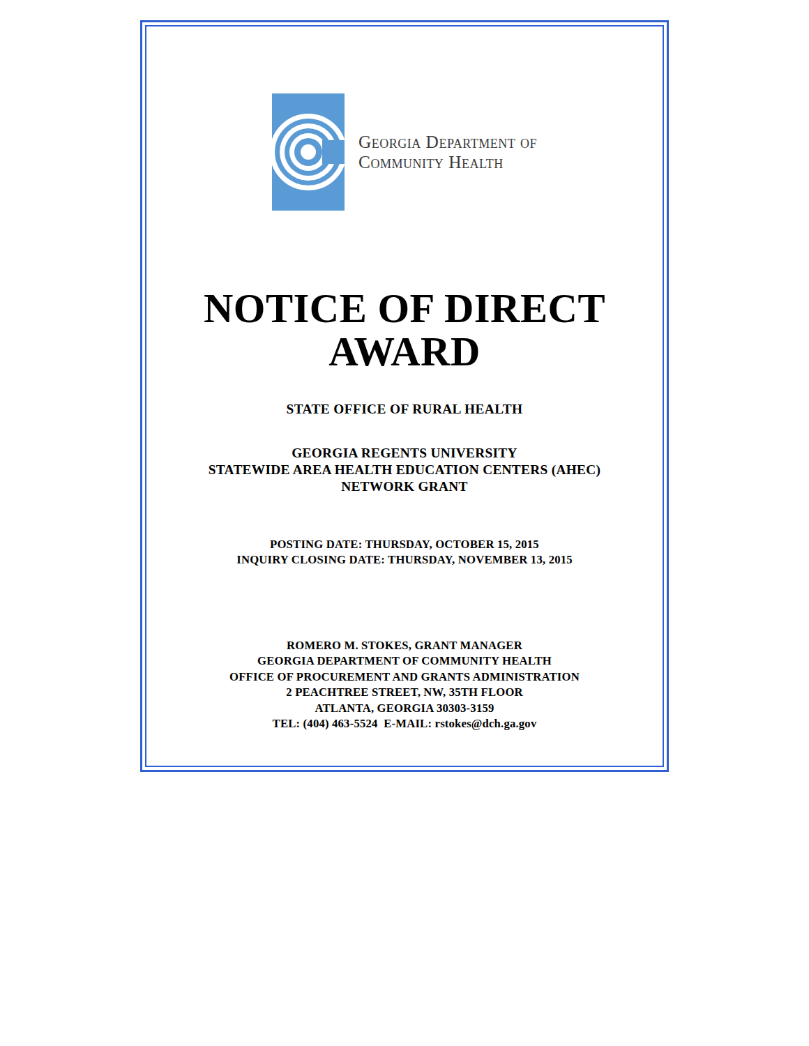Georgia Department of
Community Health
NOTICE OF DIRECT AWARD
STATE OFFICE OF RURAL HEALTH
GEORGIA REGENTS UNIVERSITY
STATEWIDE AREA HEALTH EDUCATION CENTERS (AHEC)
NETWORK GRANT
POSTING DATE: THURSDAY, OCTOBER 15, 2015
INQUIRY CLOSING DATE: THURSDAY, NOVEMBER 13, 2015
ROMERO M. STOKES, GRANT MANAGER
GEORGIA DEPARTMENT OF COMMUNITY HEALTH
OFFICE OF PROCUREMENT AND GRANTS ADMINISTRATION
2 PEACHTREE STREET, NW, 35TH FLOOR
ATLANTA, GEORGIA 30303-3159
TEL: (404) 463-5524 E-MAIL: rstokes@dch.ga.gov